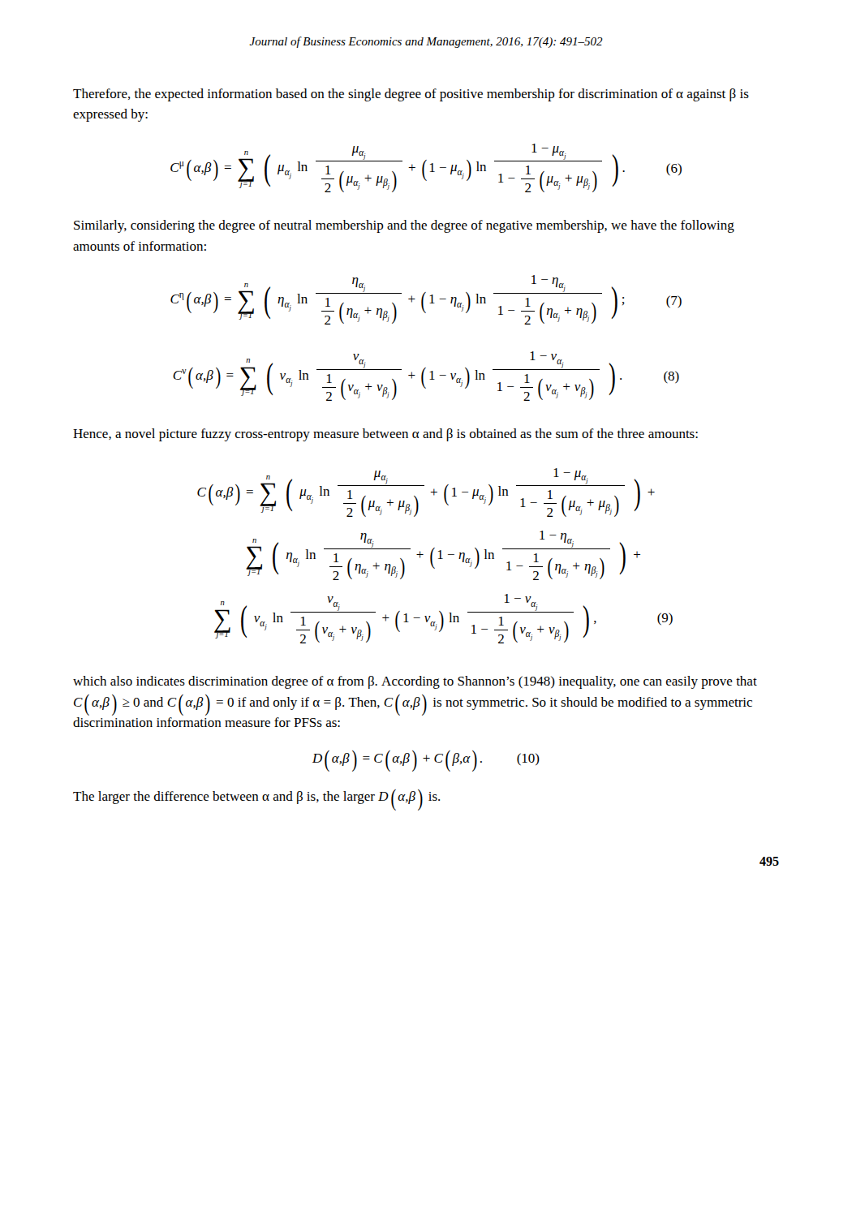Journal of Business Economics and Management, 2016, 17(4): 491–502
Therefore, the expected information based on the single degree of positive membership for discrimination of α against β is expressed by:
Cμ(α,β) = n∑j=1 ( μαj ln μαj 12(μαj + μβj) + (1 − μαj) ln 1 − μαj 1 − 12(μαj + μβj) ).
(6)
Similarly, considering the degree of neutral membership and the degree of negative membership, we have the following amounts of information:
Cη(α,β) = n∑j=1 ( ηαj ln ηαj 12(ηαj + ηβj) + (1 − ηαj) ln 1 − ηαj 1 − 12(ηαj + ηβj) );
(7)
Cν(α,β) = n∑j=1 ( ναj ln ναj 12(ναj + νβj) + (1 − ναj) ln 1 − ναj 1 − 12(ναj + νβj) ).
(8)
Hence, a novel picture fuzzy cross-entropy measure between α and β is obtained as the sum of the three amounts:
C(α,β) = n∑j=1 ( μαj ln μαj 12(μαj + μβj) + (1 − μαj) ln 1 − μαj 1 − 12(μαj + μβj) ) + n∑j=1 ( ηαj ln ηαj 12(ηαj + ηβj) + (1 − ηαj) ln 1 − ηαj 1 − 12(ηαj + ηβj) ) + n∑j=1 ( ναj ln ναj 12(ναj + νβj) + (1 − ναj) ln 1 − ναj 1 − 12(ναj + νβj) ), (9)
which also indicates discrimination degree of α from β. According to Shannon’s (1948) inequality, one can easily prove that C(α,β) ≥ 0 and C(α,β) = 0 if and only if α = β. Then, C(α,β) is not symmetric. So it should be modified to a symmetric discrimination information measure for PFSs as:
D(α,β) = C(α,β) + C(β,α).
(10)
The larger the difference between α and β is, the larger D(α,β) is.
495